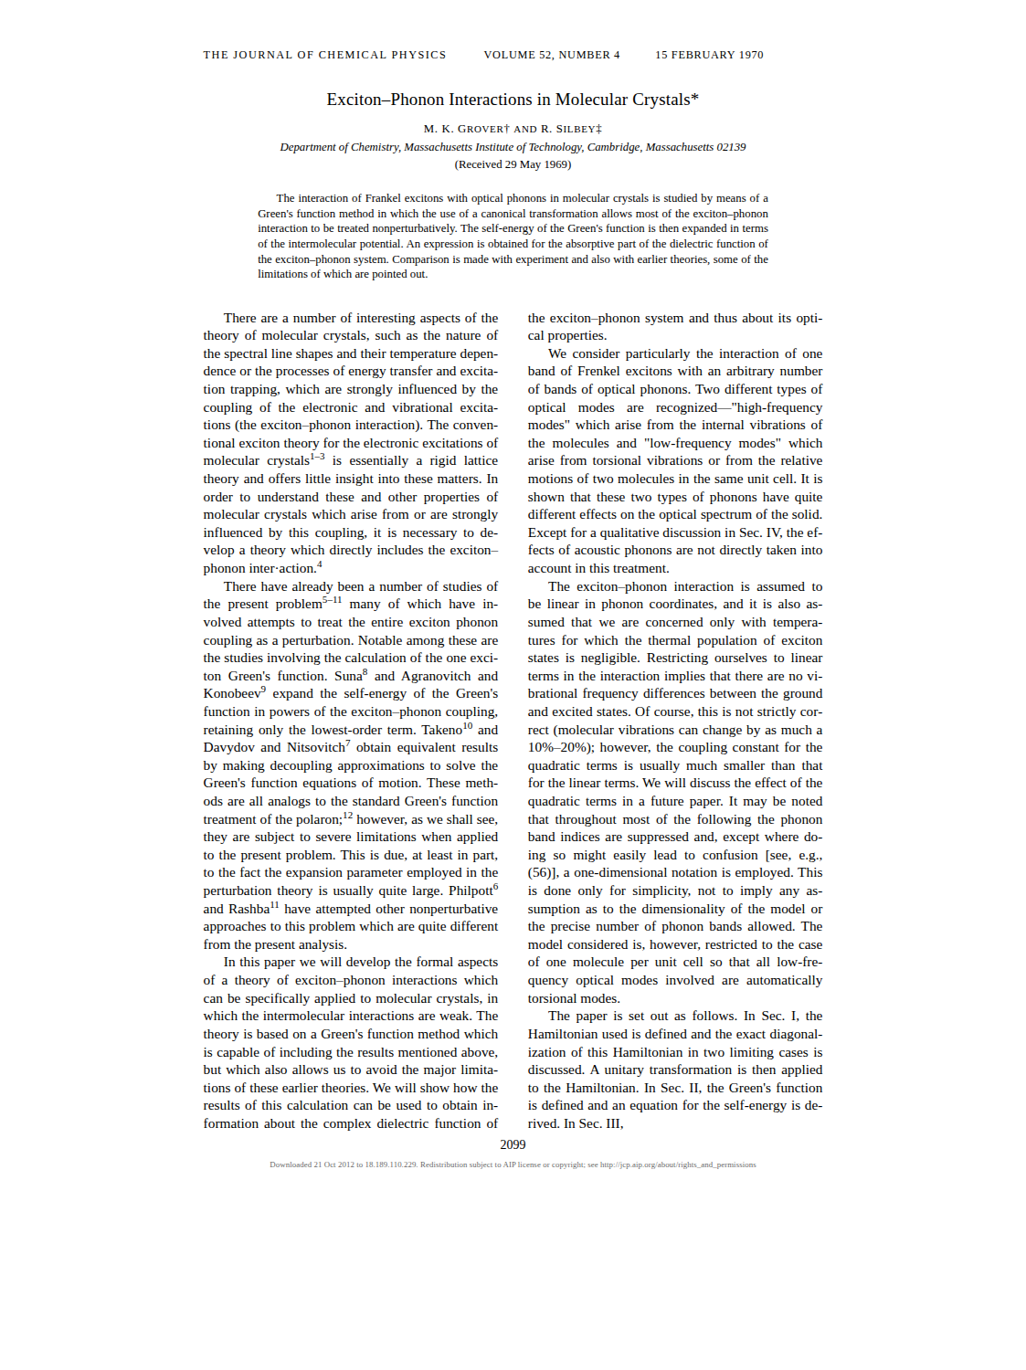THE JOURNAL OF CHEMICAL PHYSICS VOLUME 52, NUMBER 4 15 FEBRUARY 1970
Exciton–Phonon Interactions in Molecular Crystals*
M. K. GROVER† AND R. SILBEY‡
Department of Chemistry, Massachusetts Institute of Technology, Cambridge, Massachusetts 02139
(Received 29 May 1969)
The interaction of Frankel excitons with optical phonons in molecular crystals is studied by means of a Green's function method in which the use of a canonical transformation allows most of the exciton–phonon interaction to be treated nonperturbatively. The self-energy of the Green's function is then expanded in terms of the intermolecular potential. An expression is obtained for the absorptive part of the dielectric function of the exciton–phonon system. Comparison is made with experiment and also with earlier theories, some of the limitations of which are pointed out.
There are a number of interesting aspects of the theory of molecular crystals, such as the nature of the spectral line shapes and their temperature dependence or the processes of energy transfer and excitation trapping, which are strongly influenced by the coupling of the electronic and vibrational excitations (the exciton–phonon interaction). The conventional exciton theory for the electronic excitations of molecular crystals1–3 is essentially a rigid lattice theory and offers little insight into these matters. In order to understand these and other properties of molecular crystals which arise from or are strongly influenced by this coupling, it is necessary to develop a theory which directly includes the exciton–phonon inter·action.4
There have already been a number of studies of the present problem5–11 many of which have involved attempts to treat the entire exciton phonon coupling as a perturbation. Notable among these are the studies involving the calculation of the one exciton Green's function. Suna8 and Agranovitch and Konobeev9 expand the self-energy of the Green's function in powers of the exciton–phonon coupling, retaining only the lowest-order term. Takeno10 and Davydov and Nitsovitch7 obtain equivalent results by making decoupling approximations to solve the Green's function equations of motion. These methods are all analogs to the standard Green's function treatment of the polaron;12 however, as we shall see, they are subject to severe limitations when applied to the present problem. This is due, at least in part, to the fact the expansion parameter employed in the perturbation theory is usually quite large. Philpott6 and Rashba11 have attempted other nonperturbative approaches to this problem which are quite different from the present analysis.
In this paper we will develop the formal aspects of a theory of exciton–phonon interactions which can be specifically applied to molecular crystals, in which the intermolecular interactions are weak. The theory is based on a Green's function method which is capable of including the results mentioned above, but which also allows us to avoid the major limitations of these earlier theories. We will show how the results of this calculation can be used to obtain information about the complex dielectric function of the exciton–phonon system and thus about its optical properties.
We consider particularly the interaction of one band of Frenkel excitons with an arbitrary number of bands of optical phonons. Two different types of optical modes are recognized—"high-frequency modes" which arise from the internal vibrations of the molecules and "low-frequency modes" which arise from torsional vibrations or from the relative motions of two molecules in the same unit cell. It is shown that these two types of phonons have quite different effects on the optical spectrum of the solid. Except for a qualitative discussion in Sec. IV, the effects of acoustic phonons are not directly taken into account in this treatment.
The exciton–phonon interaction is assumed to be linear in phonon coordinates, and it is also assumed that we are concerned only with temperatures for which the thermal population of exciton states is negligible. Restricting ourselves to linear terms in the interaction implies that there are no vibrational frequency differences between the ground and excited states. Of course, this is not strictly correct (molecular vibrations can change by as much a 10%–20%); however, the coupling constant for the quadratic terms is usually much smaller than that for the linear terms. We will discuss the effect of the quadratic terms in a future paper. It may be noted that throughout most of the following the phonon band indices are suppressed and, except where doing so might easily lead to confusion [see, e.g., (56)], a one-dimensional notation is employed. This is done only for simplicity, not to imply any assumption as to the dimensionality of the model or the precise number of phonon bands allowed. The model considered is, however, restricted to the case of one molecule per unit cell so that all low-frequency optical modes involved are automatically torsional modes.
The paper is set out as follows. In Sec. I, the Hamiltonian used is defined and the exact diagonalization of this Hamiltonian in two limiting cases is discussed. A unitary transformation is then applied to the Hamiltonian. In Sec. II, the Green's function is defined and an equation for the self-energy is derived. In Sec. III,
2099
Downloaded 21 Oct 2012 to 18.189.110.229. Redistribution subject to AIP license or copyright; see http://jcp.aip.org/about/rights_and_permissions